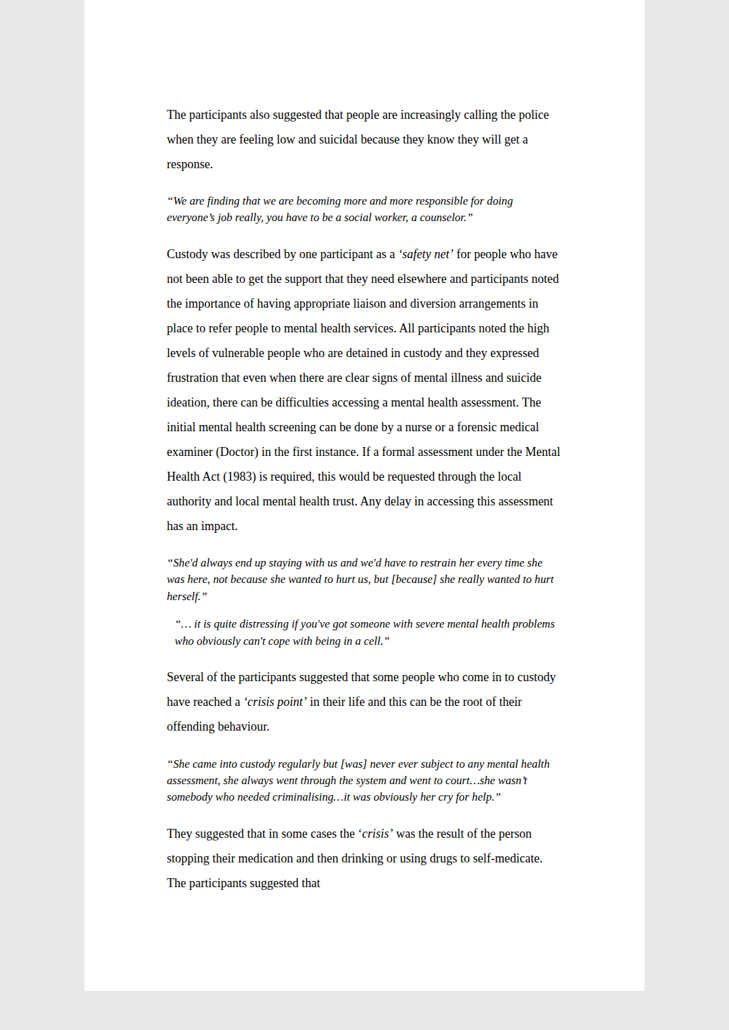The participants also suggested that people are increasingly calling the police when they are feeling low and suicidal because they know they will get a response.
“We are finding that we are becoming more and more responsible for doing everyone’s job really, you have to be a social worker, a counselor.”
Custody was described by one participant as a ‘safety net’ for people who have not been able to get the support that they need elsewhere and participants noted the importance of having appropriate liaison and diversion arrangements in place to refer people to mental health services. All participants noted the high levels of vulnerable people who are detained in custody and they expressed frustration that even when there are clear signs of mental illness and suicide ideation, there can be difficulties accessing a mental health assessment. The initial mental health screening can be done by a nurse or a forensic medical examiner (Doctor) in the first instance. If a formal assessment under the Mental Health Act (1983) is required, this would be requested through the local authority and local mental health trust. Any delay in accessing this assessment has an impact.
“She'd always end up staying with us and we'd have to restrain her every time she was here, not because she wanted to hurt us, but [because] she really wanted to hurt herself.”
“… it is quite distressing if you've got someone with severe mental health problems who obviously can't cope with being in a cell.”
Several of the participants suggested that some people who come in to custody have reached a ‘crisis point’ in their life and this can be the root of their offending behaviour.
“She came into custody regularly but [was] never ever subject to any mental health assessment, she always went through the system and went to court…she wasn’t somebody who needed criminalising…it was obviously her cry for help.”
They suggested that in some cases the ‘crisis’ was the result of the person stopping their medication and then drinking or using drugs to self-medicate. The participants suggested that